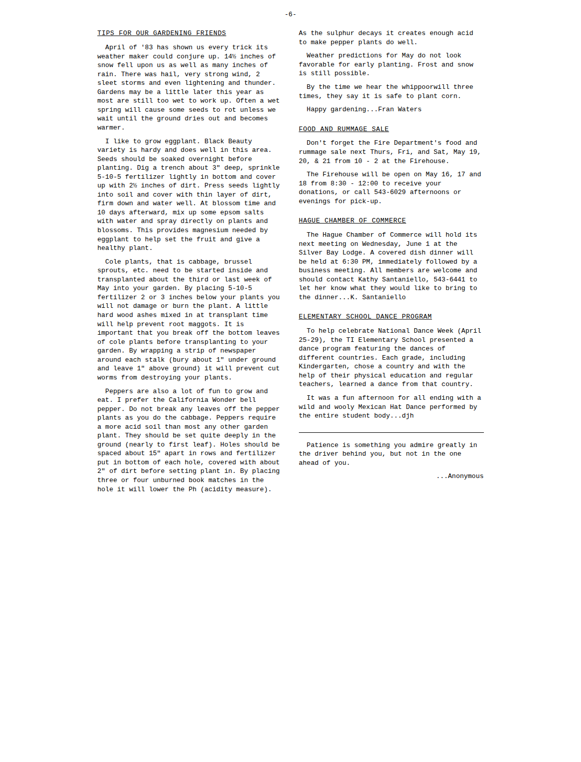-6-
Tips for Our Gardening Friends
April of '83 has shown us every trick its weather maker could conjure up. 14½ inches of snow fell upon us as well as many inches of rain. There was hail, very strong wind, 2 sleet storms and even lightening and thunder. Gardens may be a little later this year as most are still too wet to work up. Often a wet spring will cause some seeds to rot unless we wait until the ground dries out and becomes warmer.
I like to grow eggplant. Black Beauty variety is hardy and does well in this area. Seeds should be soaked overnight before planting. Dig a trench about 3" deep, sprinkle 5-10-5 fertilizer lightly in bottom and cover up with 2½ inches of dirt. Press seeds lightly into soil and cover with thin layer of dirt, firm down and water well. At blossom time and 10 days afterward, mix up some epsom salts with water and spray directly on plants and blossoms. This provides magnesium needed by eggplant to help set the fruit and give a healthy plant.
Cole plants, that is cabbage, brussel sprouts, etc. need to be started inside and transplanted about the third or last week of May into your garden. By placing 5-10-5 fertilizer 2 or 3 inches below your plants you will not damage or burn the plant. A little hard wood ashes mixed in at transplant time will help prevent root maggots. It is important that you break off the bottom leaves of cole plants before transplanting to your garden. By wrapping a strip of newspaper around each stalk (bury about 1" under ground and leave 1" above ground) it will prevent cut worms from destroying your plants.
Peppers are also a lot of fun to grow and eat. I prefer the California Wonder bell pepper. Do not break any leaves off the pepper plants as you do the cabbage. Peppers require a more acid soil than most any other garden plant. They should be set quite deeply in the ground (nearly to first leaf). Holes should be spaced about 15" apart in rows and fertilizer put in bottom of each hole, covered with about 2" of dirt before setting plant in. By placing three or four unburned book matches in the hole it will lower the Ph (acidity measure).
As the sulphur decays it creates enough acid to make pepper plants do well.
Weather predictions for May do not look favorable for early planting. Frost and snow is still possible.
By the time we hear the whippoorwill three times, they say it is safe to plant corn.
Happy gardening...Fran Waters
Food and Rummage Sale
Don't forget the Fire Department's food and rummage sale next Thurs, Fri, and Sat, May 19, 20, & 21 from 10 - 2 at the Firehouse.
The Firehouse will be open on May 16, 17 and 18 from 8:30 - 12:00 to receive your donations, or call 543-6029 afternoons or evenings for pick-up.
Hague Chamber of Commerce
The Hague Chamber of Commerce will hold its next meeting on Wednesday, June 1 at the Silver Bay Lodge. A covered dish dinner will be held at 6:30 PM, immediately followed by a business meeting. All members are welcome and should contact Kathy Santaniello, 543-6441 to let her know what they would like to bring to the dinner...K. Santaniello
Elementary School Dance Program
To help celebrate National Dance Week (April 25-29), the TI Elementary School presented a dance program featuring the dances of different countries. Each grade, including Kindergarten, chose a country and with the help of their physical education and regular teachers, learned a dance from that country.
It was a fun afternoon for all ending with a wild and wooly Mexican Hat Dance performed by the entire student body...djh
Patience is something you admire greatly in the driver behind you, but not in the one ahead of you.
...Anonymous